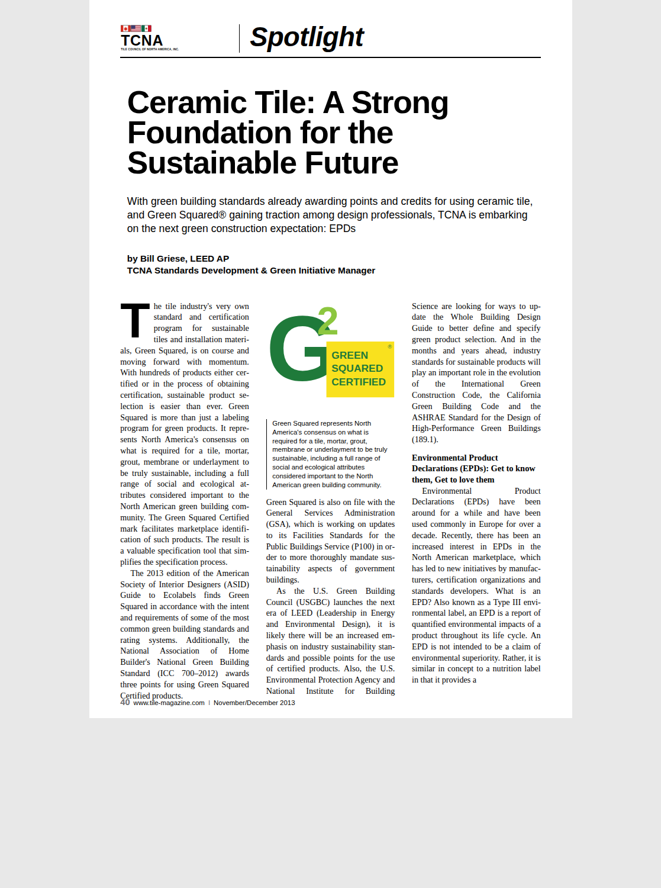TCNA TILE COUNCIL OF NORTH AMERICA, INC.
Spotlight
Ceramic Tile: A Strong Foundation for the Sustainable Future
With green building standards already awarding points and credits for using ceramic tile, and Green Squared® gaining traction among design professionals, TCNA is embarking on the next green construction expectation: EPDs
by Bill Griese, LEED AP
TCNA Standards Development & Green Initiative Manager
The tile industry's very own standard and certification program for sustainable tiles and installation materials, Green Squared, is on course and moving forward with momentum. With hundreds of products either certified or in the process of obtaining certification, sustainable product selection is easier than ever. Green Squared is more than just a labeling program for green products. It represents North America's consensus on what is required for a tile, mortar, grout, membrane or underlayment to be truly sustainable, including a full range of social and ecological attributes considered important to the North American green building community. The Green Squared Certified mark facilitates marketplace identification of such products. The result is a valuable specification tool that simplifies the specification process.
The 2013 edition of the American Society of Interior Designers (ASID) Guide to Ecolabels finds Green Squared in accordance with the intent and requirements of some of the most common green building standards and rating systems. Additionally, the National Association of Home Builder's National Green Building Standard (ICC 700–2012) awards three points for using Green Squared Certified products.
G 2 GREEN SQUARED CERTIFIED ®
Green Squared represents North America's consensus on what is required for a tile, mortar, grout, membrane or underlayment to be truly sustainable, including a full range of social and ecological attributes considered important to the North American green building community.
Green Squared is also on file with the General Services Administration (GSA), which is working on updates to its Facilities Standards for the Public Buildings Service (P100) in order to more thoroughly mandate sustainability aspects of government buildings.
As the U.S. Green Building Council (USGBC) launches the next era of LEED (Leadership in Energy and Environmental Design), it is likely there will be an increased emphasis on industry sustainability standards and possible points for the use of certified products. Also, the U.S. Environmental Protection Agency and National Institute for Building Science are looking for ways to update the Whole Building Design Guide to better define and specify green product selection. And in the months and years ahead, industry standards for sustainable products will play an important role in the evolution of the International Green Construction Code, the California Green Building Code and the ASHRAE Standard for the Design of High-Performance Green Buildings (189.1).
Environmental Product Declarations (EPDs): Get to know them, Get to love them
Environmental Product Declarations (EPDs) have been around for a while and have been used commonly in Europe for over a decade. Recently, there has been an increased interest in EPDs in the North American marketplace, which has led to new initiatives by manufacturers, certification organizations and standards developers. What is an EPD? Also known as a Type III environmental label, an EPD is a report of quantified environmental impacts of a product throughout its life cycle. An EPD is not intended to be a claim of environmental superiority. Rather, it is similar in concept to a nutrition label in that it provides a
40 www.tile-magazine.com I November/December 2013